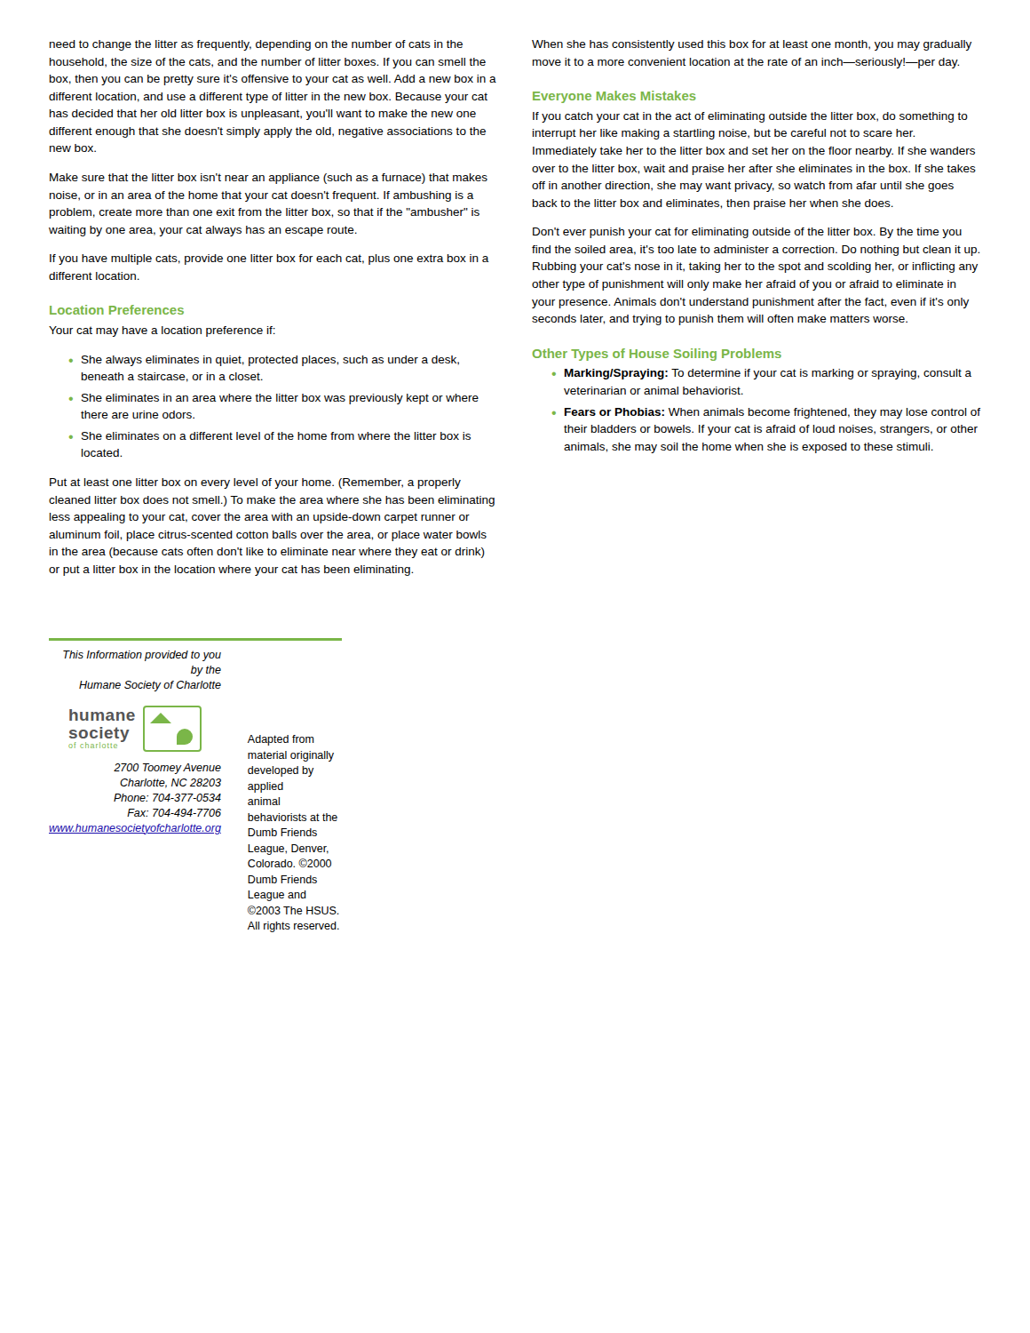need to change the litter as frequently, depending on the number of cats in the household, the size of the cats, and the number of litter boxes. If you can smell the box, then you can be pretty sure it's offensive to your cat as well. Add a new box in a different location, and use a different type of litter in the new box. Because your cat has decided that her old litter box is unpleasant, you'll want to make the new one different enough that she doesn't simply apply the old, negative associations to the new box.
Make sure that the litter box isn't near an appliance (such as a furnace) that makes noise, or in an area of the home that your cat doesn't frequent. If ambushing is a problem, create more than one exit from the litter box, so that if the "ambusher" is waiting by one area, your cat always has an escape route.
If you have multiple cats, provide one litter box for each cat, plus one extra box in a different location.
Location Preferences
Your cat may have a location preference if:
She always eliminates in quiet, protected places, such as under a desk, beneath a staircase, or in a closet.
She eliminates in an area where the litter box was previously kept or where there are urine odors.
She eliminates on a different level of the home from where the litter box is located.
Put at least one litter box on every level of your home. (Remember, a properly cleaned litter box does not smell.) To make the area where she has been eliminating less appealing to your cat, cover the area with an upside-down carpet runner or aluminum foil, place citrus-scented cotton balls over the area, or place water bowls in the area (because cats often don't like to eliminate near where they eat or drink) or put a litter box in the location where your cat has been eliminating.
When she has consistently used this box for at least one month, you may gradually move it to a more convenient location at the rate of an inch—seriously!—per day.
Everyone Makes Mistakes
If you catch your cat in the act of eliminating outside the litter box, do something to interrupt her like making a startling noise, but be careful not to scare her. Immediately take her to the litter box and set her on the floor nearby. If she wanders over to the litter box, wait and praise her after she eliminates in the box. If she takes off in another direction, she may want privacy, so watch from afar until she goes back to the litter box and eliminates, then praise her when she does.
Don't ever punish your cat for eliminating outside of the litter box. By the time you find the soiled area, it's too late to administer a correction. Do nothing but clean it up. Rubbing your cat's nose in it, taking her to the spot and scolding her, or inflicting any other type of punishment will only make her afraid of you or afraid to eliminate in your presence. Animals don't understand punishment after the fact, even if it's only seconds later, and trying to punish them will often make matters worse.
Other Types of House Soiling Problems
Marking/Spraying: To determine if your cat is marking or spraying, consult a veterinarian or animal behaviorist.
Fears or Phobias: When animals become frightened, they may lose control of their bladders or bowels. If your cat is afraid of loud noises, strangers, or other animals, she may soil the home when she is exposed to these stimuli.
This Information provided to you by the
Humane Society of Charlotte
humane
society
of charlotte
2700 Toomey Avenue
Charlotte, NC 28203
Phone: 704-377-0534
Fax: 704-494-7706
www.humanesocietyofcharlotte.org
Adapted from material originally developed by applied
animal behaviorists at the Dumb Friends League, Denver,
Colorado. ©2000 Dumb Friends League and
©2003 The HSUS. All rights reserved.